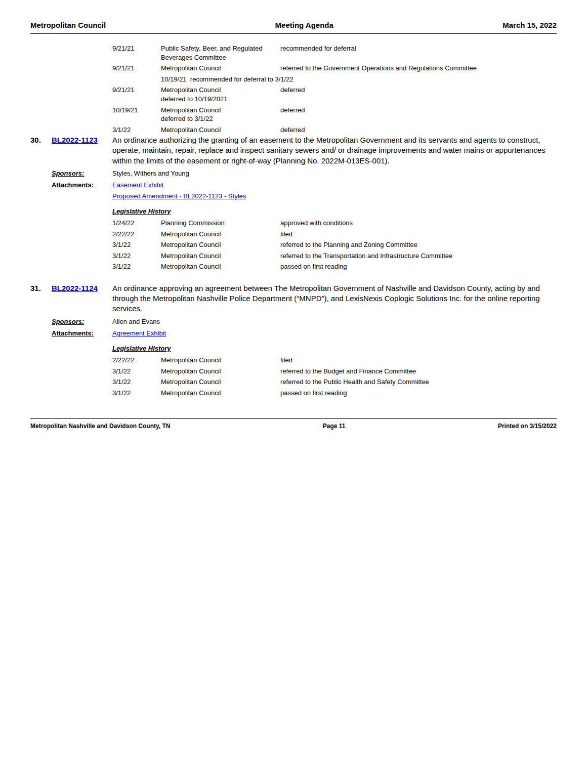Metropolitan Council
Meeting Agenda
March 15, 2022
| 9/21/21 | Public Safety, Beer, and Regulated Beverages Committee | recommended for deferral |
| 9/21/21 | Metropolitan Council | referred to the Government Operations and Regulations Committee |
| | 10/19/21 recommended for deferral to 3/1/22 |
| 9/21/21 | Metropolitan Council deferred to 10/19/2021 | deferred |
| 10/19/21 | Metropolitan Council deferred to 3/1/22 | deferred |
| 3/1/22 | Metropolitan Council | deferred |
30.
BL2022-1123
An ordinance authorizing the granting of an easement to the Metropolitan Government and its servants and agents to construct, operate, maintain, repair, replace and inspect sanitary sewers and/ or drainage improvements and water mains or appurtenances within the limits of the easement or right-of-way (Planning No. 2022M-013ES-001).
Sponsors:
Styles, Withers and Young
Attachments:
Easement Exhibit Proposed Amendment - BL2022-1123 - Styles
Legislative History
| 1/24/22 | Planning Commission | approved with conditions |
| 2/22/22 | Metropolitan Council | filed |
| 3/1/22 | Metropolitan Council | referred to the Planning and Zoning Committee |
| 3/1/22 | Metropolitan Council | referred to the Transportation and Infrastructure Committee |
| 3/1/22 | Metropolitan Council | passed on first reading |
31.
BL2022-1124
An ordinance approving an agreement between The Metropolitan Government of Nashville and Davidson County, acting by and through the Metropolitan Nashville Police Department (“MNPD”), and LexisNexis Coplogic Solutions Inc. for the online reporting services.
Sponsors:
Allen and Evans
Attachments:
Agreement Exhibit
Legislative History
| 2/22/22 | Metropolitan Council | filed |
| 3/1/22 | Metropolitan Council | referred to the Budget and Finance Committee |
| 3/1/22 | Metropolitan Council | referred to the Public Health and Safety Committee |
| 3/1/22 | Metropolitan Council | passed on first reading |
Metropolitan Nashville and Davidson County, TN
Page 11
Printed on 3/15/2022